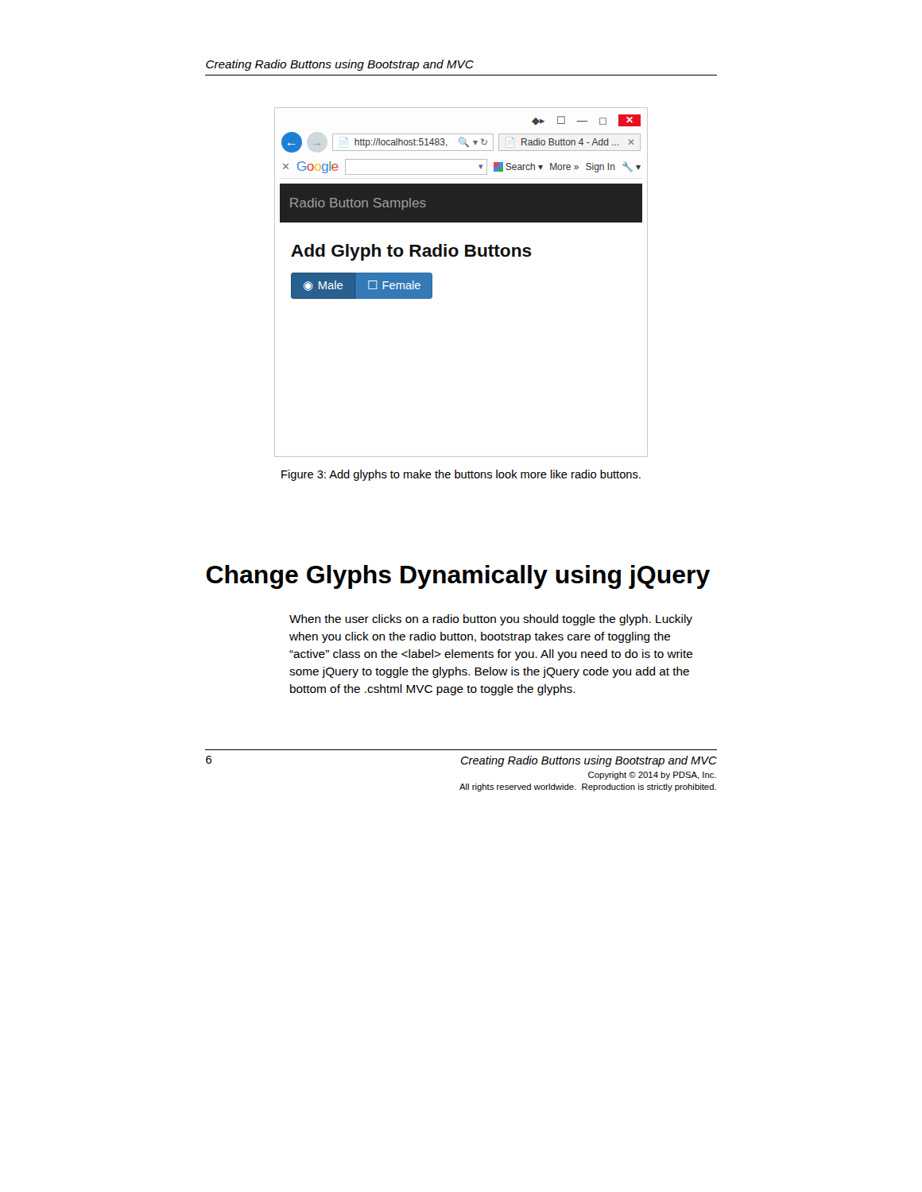Creating Radio Buttons using Bootstrap and MVC
◆▸ ☐ — ◻ ✕
← → 📄 http://localhost:51483, 🔍 ▾ ↻ 📄 Radio Button 4 - Add ... ✕
✕ Google ▾ Search ▾ More » Sign In 🔧 ▾
Radio Button Samples
Add Glyph to Radio Buttons
◉Male ☐Female
Figure 3: Add glyphs to make the buttons look more like radio buttons.
Change Glyphs Dynamically using jQuery
When the user clicks on a radio button you should toggle the glyph. Luckily when you click on the radio button, bootstrap takes care of toggling the “active” class on the <label> elements for you. All you need to do is to write some jQuery to toggle the glyphs. Below is the jQuery code you add at the bottom of the .cshtml MVC page to toggle the glyphs.
6
Creating Radio Buttons using Bootstrap and MVC
Copyright © 2014 by PDSA, Inc.
All rights reserved worldwide. Reproduction is strictly prohibited.